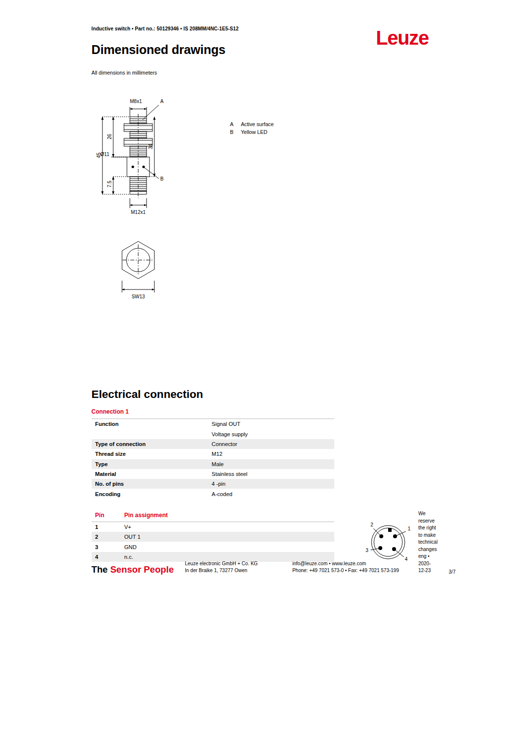Inductive switch • Part no.: 50129346 • IS 208MM/4NC-1E5-S12
Dimensioned drawings
Leuze
All dimensions in millimeters
M8x1 A B 45 26 34 Ø11 7.5 M12x1 SW13
| A | Active surface |
| B | Yellow LED |
Electrical connection
Connection 1
| Function | Signal OUT |
| | Voltage supply |
| Type of connection | Connector |
| Thread size | M12 |
| Type | Male |
| Material | Stainless steel |
| No. of pins | 4 -pin |
| Encoding | A-coded |
| Pin | Pin assignment |
| --- | --- |
| 1 | V+ |
| 2 | OUT 1 |
| 3 | GND |
| 4 | n.c. |
1 2 3 4
The Sensor People
Leuze electronic GmbH + Co. KG
In der Braike 1, 73277 Owen
info@leuze.com • www.leuze.com
Phone: +49 7021 573-0 • Fax: +49 7021 573-199
We reserve the right to make technical changes
eng • 2020-12-23
3/7